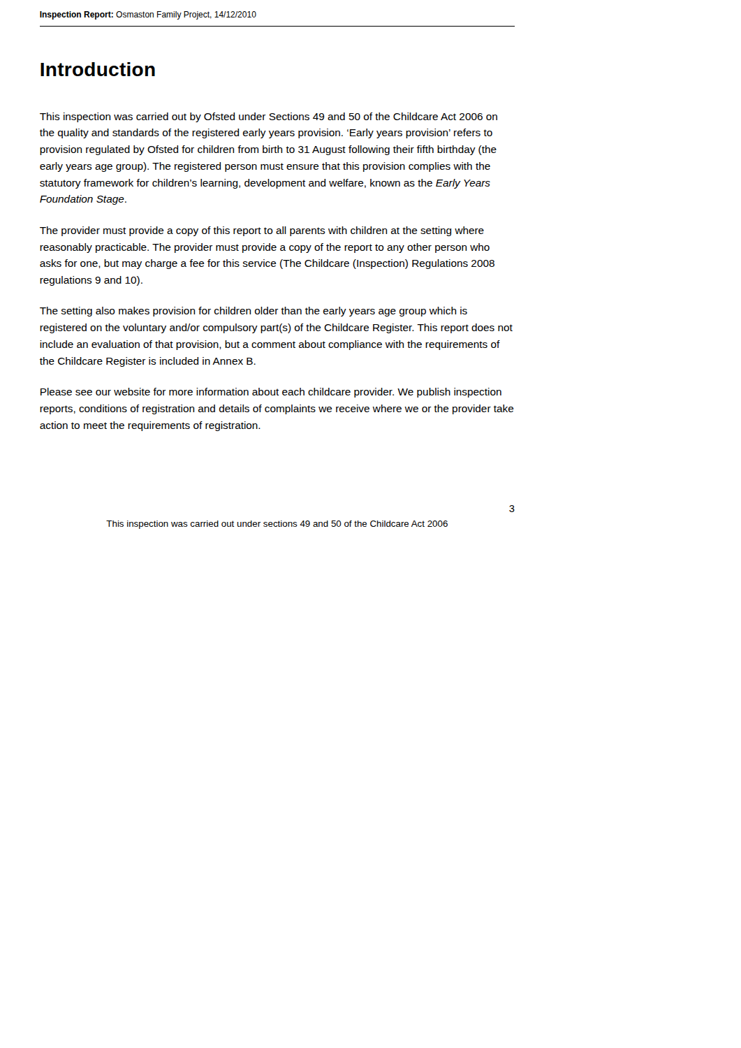Inspection Report: Osmaston Family Project, 14/12/2010
Introduction
This inspection was carried out by Ofsted under Sections 49 and 50 of the Childcare Act 2006 on the quality and standards of the registered early years provision. ‘Early years provision’ refers to provision regulated by Ofsted for children from birth to 31 August following their fifth birthday (the early years age group). The registered person must ensure that this provision complies with the statutory framework for children’s learning, development and welfare, known as the Early Years Foundation Stage.
The provider must provide a copy of this report to all parents with children at the setting where reasonably practicable. The provider must provide a copy of the report to any other person who asks for one, but may charge a fee for this service (The Childcare (Inspection) Regulations 2008 regulations 9 and 10).
The setting also makes provision for children older than the early years age group which is registered on the voluntary and/or compulsory part(s) of the Childcare Register. This report does not include an evaluation of that provision, but a comment about compliance with the requirements of the Childcare Register is included in Annex B.
Please see our website for more information about each childcare provider. We publish inspection reports, conditions of registration and details of complaints we receive where we or the provider take action to meet the requirements of registration.
3 This inspection was carried out under sections 49 and 50 of the Childcare Act 2006